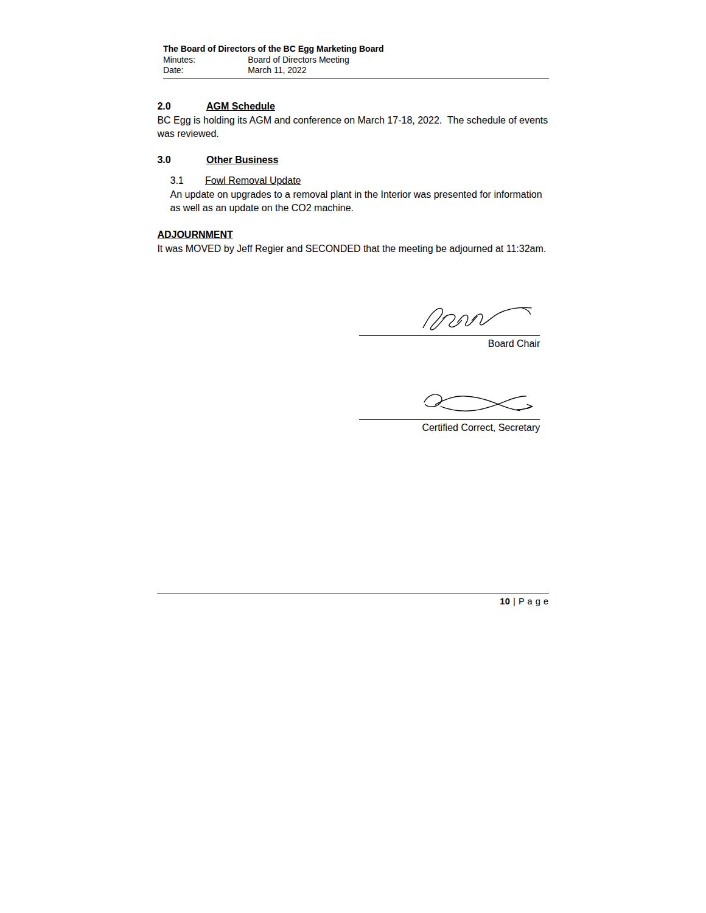The Board of Directors of the BC Egg Marketing Board
| Minutes: | Board of Directors Meeting |
| Date: | March 11, 2022 |
2.0 AGM Schedule
BC Egg is holding its AGM and conference on March 17-18, 2022. The schedule of events was reviewed.
3.0 Other Business
3.1 Fowl Removal Update
An update on upgrades to a removal plant in the Interior was presented for information as well as an update on the CO2 machine.
ADJOURNMENT
It was MOVED by Jeff Regier and SECONDED that the meeting be adjourned at 11:32am.
Board Chair
Certified Correct, Secretary
10 | P a g e